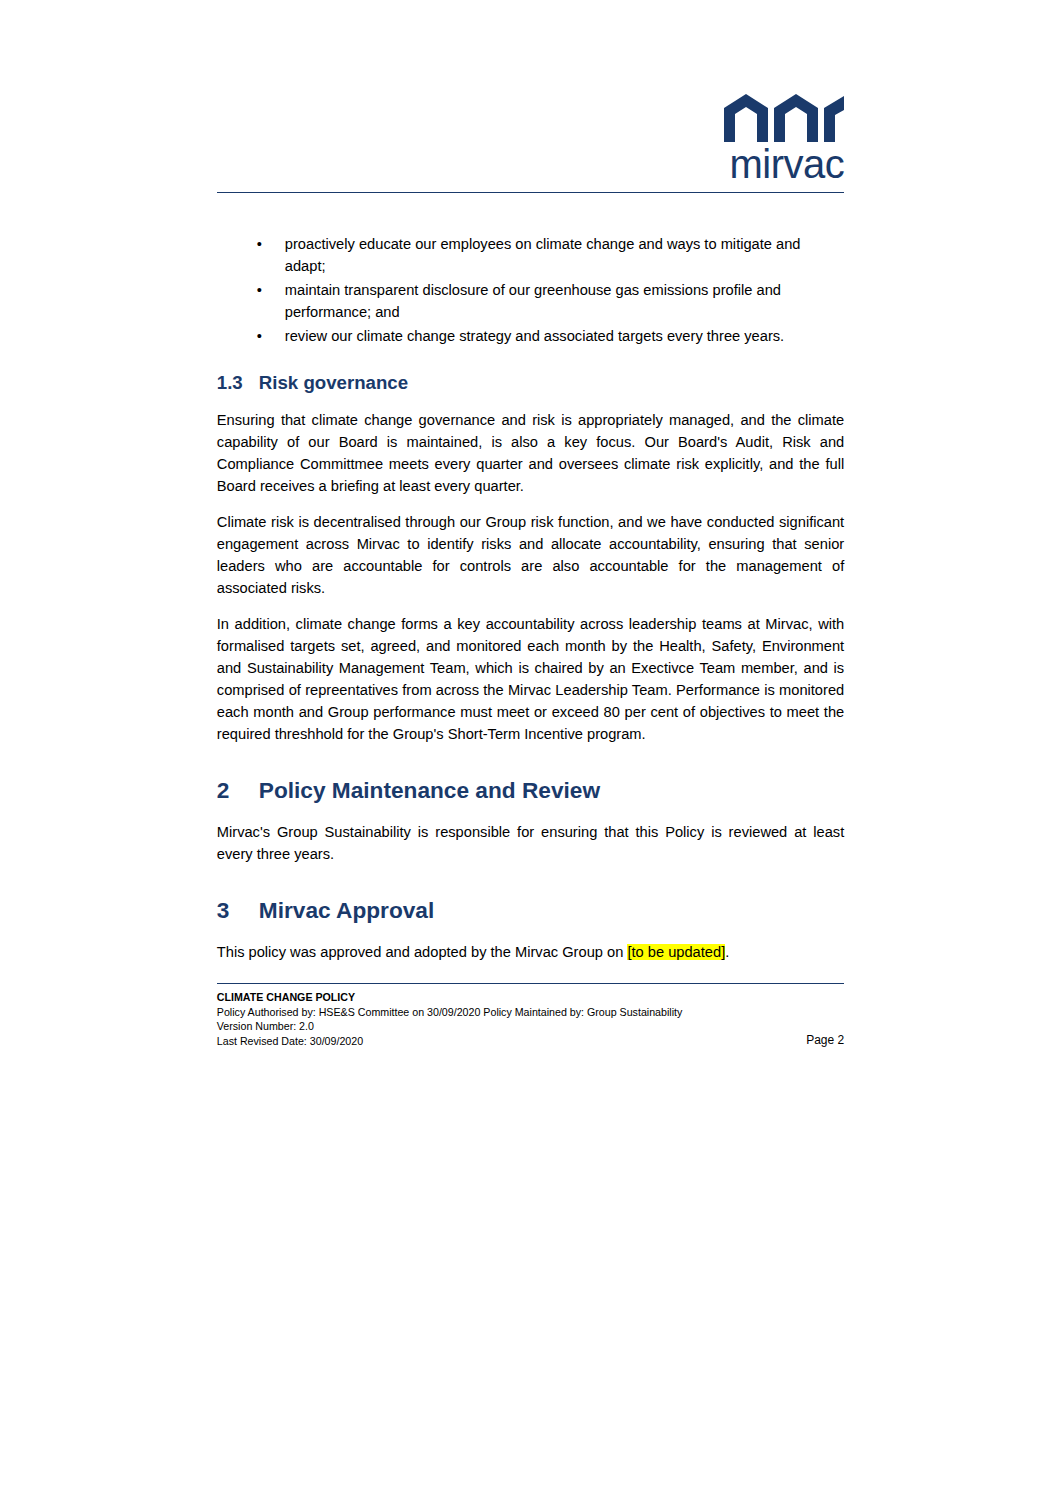mirvac
proactively educate our employees on climate change and ways to mitigate and adapt;
maintain transparent disclosure of our greenhouse gas emissions profile and performance; and
review our climate change strategy and associated targets every three years.
1.3 Risk governance
Ensuring that climate change governance and risk is appropriately managed, and the climate capability of our Board is maintained, is also a key focus. Our Board's Audit, Risk and Compliance Committmee meets every quarter and oversees climate risk explicitly, and the full Board receives a briefing at least every quarter.
Climate risk is decentralised through our Group risk function, and we have conducted significant engagement across Mirvac to identify risks and allocate accountability, ensuring that senior leaders who are accountable for controls are also accountable for the management of associated risks.
In addition, climate change forms a key accountability across leadership teams at Mirvac, with formalised targets set, agreed, and monitored each month by the Health, Safety, Environment and Sustainability Management Team, which is chaired by an Exectivce Team member, and is comprised of repreentatives from across the Mirvac Leadership Team. Performance is monitored each month and Group performance must meet or exceed 80 per cent of objectives to meet the required threshhold for the Group's Short-Term Incentive program.
2 Policy Maintenance and Review
Mirvac's Group Sustainability is responsible for ensuring that this Policy is reviewed at least every three years.
3 Mirvac Approval
This policy was approved and adopted by the Mirvac Group on [to be updated].
CLIMATE CHANGE POLICY
Policy Authorised by: HSE&S Committee on 30/09/2020 Policy Maintained by: Group Sustainability
Version Number: 2.0
Last Revised Date: 30/09/2020
Page 2